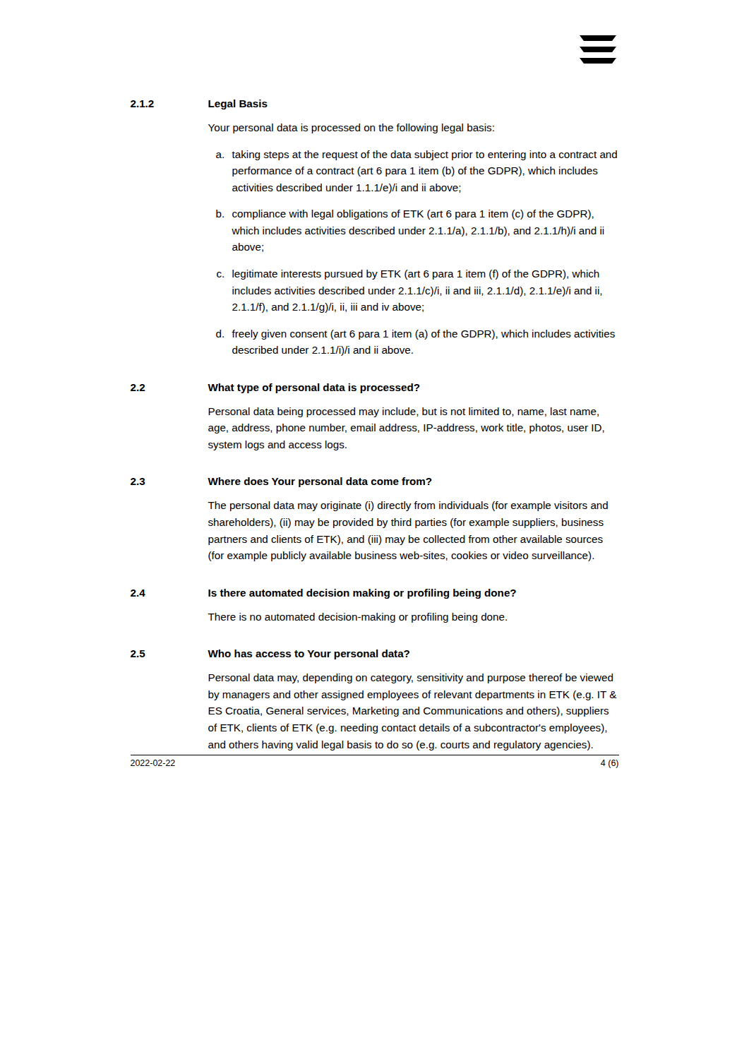2.1.2
Legal Basis
Your personal data is processed on the following legal basis:
taking steps at the request of the data subject prior to entering into a contract and performance of a contract (art 6 para 1 item (b) of the GDPR), which includes activities described under 1.1.1/e)/i and ii above;
compliance with legal obligations of ETK (art 6 para 1 item (c) of the GDPR), which includes activities described under 2.1.1/a), 2.1.1/b), and 2.1.1/h)/i and ii above;
legitimate interests pursued by ETK (art 6 para 1 item (f) of the GDPR), which includes activities described under 2.1.1/c)/i, ii and iii, 2.1.1/d), 2.1.1/e)/i and ii, 2.1.1/f), and 2.1.1/g)/i, ii, iii and iv above;
freely given consent (art 6 para 1 item (a) of the GDPR), which includes activities described under 2.1.1/i)/i and ii above.
2.2
What type of personal data is processed?
Personal data being processed may include, but is not limited to, name, last name, age, address, phone number, email address, IP-address, work title, photos, user ID, system logs and access logs.
2.3
Where does Your personal data come from?
The personal data may originate (i) directly from individuals (for example visitors and shareholders), (ii) may be provided by third parties (for example suppliers, business partners and clients of ETK), and (iii) may be collected from other available sources (for example publicly available business web-sites, cookies or video surveillance).
2.4
Is there automated decision making or profiling being done?
There is no automated decision-making or profiling being done.
2.5
Who has access to Your personal data?
Personal data may, depending on category, sensitivity and purpose thereof be viewed by managers and other assigned employees of relevant departments in ETK (e.g. IT & ES Croatia, General services, Marketing and Communications and others), suppliers of ETK, clients of ETK (e.g. needing contact details of a subcontractor's employees), and others having valid legal basis to do so (e.g. courts and regulatory agencies).
2022-02-22 4 (6)